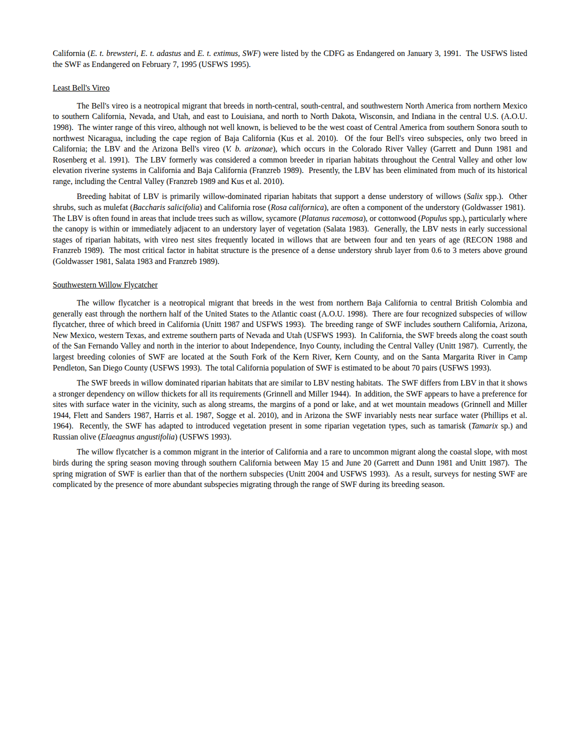California (E. t. brewsteri, E. t. adastus and E. t. extimus, SWF) were listed by the CDFG as Endangered on January 3, 1991. The USFWS listed the SWF as Endangered on February 7, 1995 (USFWS 1995).
Least Bell's Vireo
The Bell's vireo is a neotropical migrant that breeds in north-central, south-central, and southwestern North America from northern Mexico to southern California, Nevada, and Utah, and east to Louisiana, and north to North Dakota, Wisconsin, and Indiana in the central U.S. (A.O.U. 1998). The winter range of this vireo, although not well known, is believed to be the west coast of Central America from southern Sonora south to northwest Nicaragua, including the cape region of Baja California (Kus et al. 2010). Of the four Bell's vireo subspecies, only two breed in California; the LBV and the Arizona Bell's vireo (V. b. arizonae), which occurs in the Colorado River Valley (Garrett and Dunn 1981 and Rosenberg et al. 1991). The LBV formerly was considered a common breeder in riparian habitats throughout the Central Valley and other low elevation riverine systems in California and Baja California (Franzreb 1989). Presently, the LBV has been eliminated from much of its historical range, including the Central Valley (Franzreb 1989 and Kus et al. 2010).
Breeding habitat of LBV is primarily willow-dominated riparian habitats that support a dense understory of willows (Salix spp.). Other shrubs, such as mulefat (Baccharis salicifolia) and California rose (Rosa californica), are often a component of the understory (Goldwasser 1981). The LBV is often found in areas that include trees such as willow, sycamore (Platanus racemosa), or cottonwood (Populus spp.), particularly where the canopy is within or immediately adjacent to an understory layer of vegetation (Salata 1983). Generally, the LBV nests in early successional stages of riparian habitats, with vireo nest sites frequently located in willows that are between four and ten years of age (RECON 1988 and Franzreb 1989). The most critical factor in habitat structure is the presence of a dense understory shrub layer from 0.6 to 3 meters above ground (Goldwasser 1981, Salata 1983 and Franzreb 1989).
Southwestern Willow Flycatcher
The willow flycatcher is a neotropical migrant that breeds in the west from northern Baja California to central British Colombia and generally east through the northern half of the United States to the Atlantic coast (A.O.U. 1998). There are four recognized subspecies of willow flycatcher, three of which breed in California (Unitt 1987 and USFWS 1993). The breeding range of SWF includes southern California, Arizona, New Mexico, western Texas, and extreme southern parts of Nevada and Utah (USFWS 1993). In California, the SWF breeds along the coast south of the San Fernando Valley and north in the interior to about Independence, Inyo County, including the Central Valley (Unitt 1987). Currently, the largest breeding colonies of SWF are located at the South Fork of the Kern River, Kern County, and on the Santa Margarita River in Camp Pendleton, San Diego County (USFWS 1993). The total California population of SWF is estimated to be about 70 pairs (USFWS 1993).
The SWF breeds in willow dominated riparian habitats that are similar to LBV nesting habitats. The SWF differs from LBV in that it shows a stronger dependency on willow thickets for all its requirements (Grinnell and Miller 1944). In addition, the SWF appears to have a preference for sites with surface water in the vicinity, such as along streams, the margins of a pond or lake, and at wet mountain meadows (Grinnell and Miller 1944, Flett and Sanders 1987, Harris et al. 1987, Sogge et al. 2010), and in Arizona the SWF invariably nests near surface water (Phillips et al. 1964). Recently, the SWF has adapted to introduced vegetation present in some riparian vegetation types, such as tamarisk (Tamarix sp.) and Russian olive (Elaeagnus angustifolia) (USFWS 1993).
The willow flycatcher is a common migrant in the interior of California and a rare to uncommon migrant along the coastal slope, with most birds during the spring season moving through southern California between May 15 and June 20 (Garrett and Dunn 1981 and Unitt 1987). The spring migration of SWF is earlier than that of the northern subspecies (Unitt 2004 and USFWS 1993). As a result, surveys for nesting SWF are complicated by the presence of more abundant subspecies migrating through the range of SWF during its breeding season.